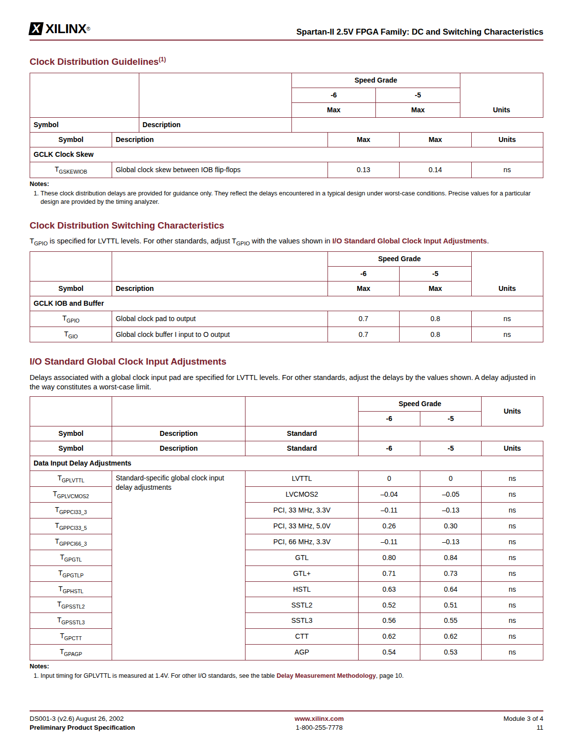XXILINX®
Spartan-II 2.5V FPGA Family: DC and Switching Characteristics
Clock Distribution Guidelines(1)
| | | Speed Grade | Units |
| --- | --- | --- | --- |
| -6 | -5 |
| Max | Max |
| Symbol | Description | | | |
| Symbol | Description | Max | Max | Units |
| --- | --- | --- | --- | --- |
| GCLK Clock Skew |
| T GSKEWIOB | Global clock skew between IOB flip-flops | 0.13 | 0.14 | ns |
Notes:
These clock distribution delays are provided for guidance only. They reflect the delays encountered in a typical design under worst-case conditions. Precise values for a particular design are provided by the timing analyzer.
Clock Distribution Switching Characteristics
TGPIO is specified for LVTTL levels. For other standards, adjust TGPIO with the values shown in I/O Standard Global Clock Input Adjustments.
| | | Speed Grade | Units |
| --- | --- | --- | --- |
| -6 | -5 |
| Symbol | Description | Max | Max |
| GCLK IOB and Buffer |
| T GPIO | Global clock pad to output | 0.7 | 0.8 | ns |
| T GIO | Global clock buffer I input to O output | 0.7 | 0.8 | ns |
I/O Standard Global Clock Input Adjustments
Delays associated with a global clock input pad are specified for LVTTL levels. For other standards, adjust the delays by the values shown. A delay adjusted in the way constitutes a worst-case limit.
| | | | Speed Grade | Units |
| --- | --- | --- | --- | --- |
| -6 | -5 |
| Symbol | Description | Standard | | | |
| Symbol | Description | Standard | -6 | -5 | Units |
| --- | --- | --- | --- | --- | --- |
| Data Input Delay Adjustments |
| T GPLVTTL | Standard-specific global clock input delay adjustments | LVTTL | 0 | 0 | ns |
| T GPLVCMOS2 | LVCMOS2 | –0.04 | –0.05 | ns |
| T GPPCI33_3 | PCI, 33 MHz, 3.3V | –0.11 | –0.13 | ns |
| T GPPCI33_5 | PCI, 33 MHz, 5.0V | 0.26 | 0.30 | ns |
| T GPPCI66_3 | PCI, 66 MHz, 3.3V | –0.11 | –0.13 | ns |
| T GPGTL | GTL | 0.80 | 0.84 | ns |
| T GPGTLP | GTL+ | 0.71 | 0.73 | ns |
| T GPHSTL | HSTL | 0.63 | 0.64 | ns |
| T GPSSTL2 | SSTL2 | 0.52 | 0.51 | ns |
| T GPSSTL3 | SSTL3 | 0.56 | 0.55 | ns |
| T GPCTT | CTT | 0.62 | 0.62 | ns |
| T GPAGP | AGP | 0.54 | 0.53 | ns |
Notes:
Input timing for GPLVTTL is measured at 1.4V. For other I/O standards, see the table Delay Measurement Methodology, page 10.
DS001-3 (v2.6) August 26, 2002
Preliminary Product Specification
www.xilinx.com
1-800-255-7778
Module 3 of 4
11